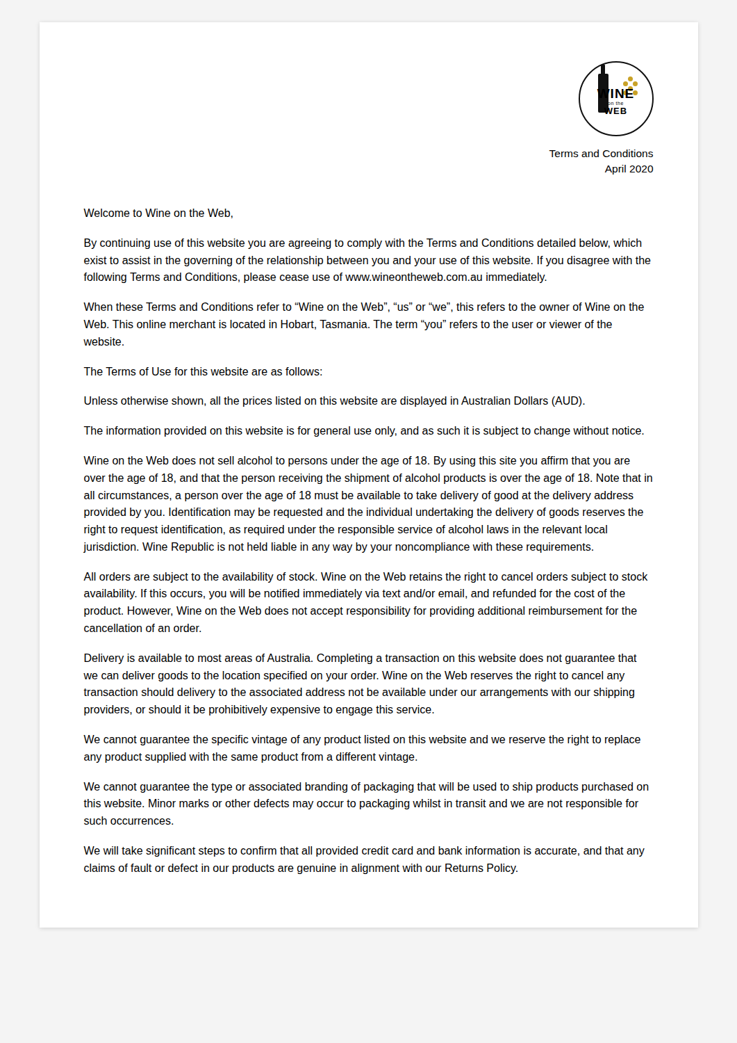WINE on the WEB
Terms and Conditions
April 2020
Welcome to Wine on the Web,
By continuing use of this website you are agreeing to comply with the Terms and Conditions detailed below, which exist to assist in the governing of the relationship between you and your use of this website. If you disagree with the following Terms and Conditions, please cease use of www.wineontheweb.com.au immediately.
When these Terms and Conditions refer to “Wine on the Web”, “us” or “we”, this refers to the owner of Wine on the Web. This online merchant is located in Hobart, Tasmania. The term “you” refers to the user or viewer of the website.
The Terms of Use for this website are as follows:
Unless otherwise shown, all the prices listed on this website are displayed in Australian Dollars (AUD).
The information provided on this website is for general use only, and as such it is subject to change without notice.
Wine on the Web does not sell alcohol to persons under the age of 18. By using this site you affirm that you are over the age of 18, and that the person receiving the shipment of alcohol products is over the age of 18. Note that in all circumstances, a person over the age of 18 must be available to take delivery of good at the delivery address provided by you. Identification may be requested and the individual undertaking the delivery of goods reserves the right to request identification, as required under the responsible service of alcohol laws in the relevant local jurisdiction. Wine Republic is not held liable in any way by your noncompliance with these requirements.
All orders are subject to the availability of stock. Wine on the Web retains the right to cancel orders subject to stock availability. If this occurs, you will be notified immediately via text and/or email, and refunded for the cost of the product. However, Wine on the Web does not accept responsibility for providing additional reimbursement for the cancellation of an order.
Delivery is available to most areas of Australia. Completing a transaction on this website does not guarantee that we can deliver goods to the location specified on your order. Wine on the Web reserves the right to cancel any transaction should delivery to the associated address not be available under our arrangements with our shipping providers, or should it be prohibitively expensive to engage this service.
We cannot guarantee the specific vintage of any product listed on this website and we reserve the right to replace any product supplied with the same product from a different vintage.
We cannot guarantee the type or associated branding of packaging that will be used to ship products purchased on this website. Minor marks or other defects may occur to packaging whilst in transit and we are not responsible for such occurrences.
We will take significant steps to confirm that all provided credit card and bank information is accurate, and that any claims of fault or defect in our products are genuine in alignment with our Returns Policy.